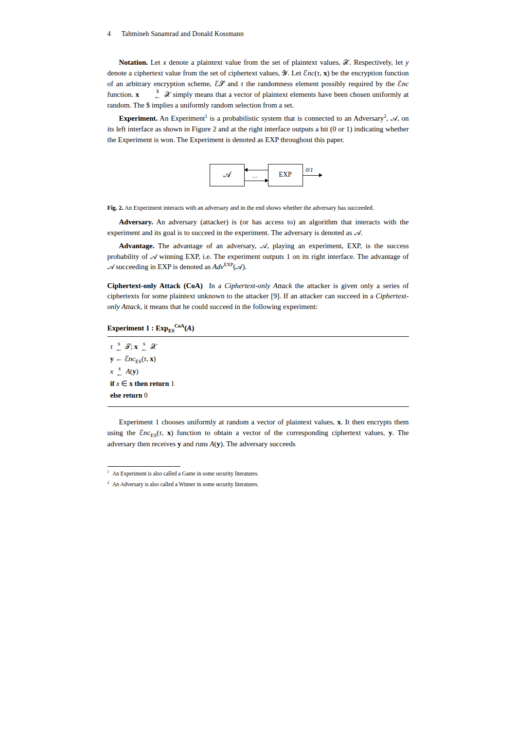4 Tahmineh Sanamrad and Donald Kossmann
Notation. Let x denote a plaintext value from the set of plaintext values, 𝒳. Respectively, let y denote a ciphertext value from the set of ciphertext values, 𝒴. Let ℰnc(τ, x) be the encryption function of an arbitrary encryption scheme, ℰ𝒮 and τ the randomness element possibly required by the ℰnc function. x $← 𝒳 simply means that a vector of plaintext elements have been chosen uniformly at random. The $ implies a uniformly random selection from a set.
Experiment. An Experiment1 is a probabilistic system that is connected to an Adversary2, 𝒜, on its left interface as shown in Figure 2 and at the right interface outputs a bit (0 or 1) indicating whether the Experiment is won. The Experiment is denoted as EXP throughout this paper.
𝒜
EXP
...
0/1
Fig. 2. An Experiment interacts with an adversary and in the end shows whether the adversary has succeeded.
Adversary. An adversary (attacker) is (or has access to) an algorithm that interacts with the experiment and its goal is to succeed in the experiment. The adversary is denoted as 𝒜.
Advantage. The advantage of an adversary, 𝒜, playing an experiment, EXP, is the success probability of 𝒜 winning EXP, i.e. The experiment outputs 1 on its right interface. The advantage of 𝒜 succeeding in EXP is denoted as AdvEXP(𝒜).
Ciphertext-only Attack (CoA) In a Ciphertext-only Attack the attacker is given only a series of ciphertexts for some plaintext unknown to the attacker [9]. If an attacker can succeed in a Ciphertext-only Attack, it means that he could succeed in the following experiment:
Experiment 1 : ExpESCoA(A)
τ $← 𝒯; x $← 𝒳
y ← ℰncES(τ, x)
x $← A(y)
if x ∈ x then return 1
else return 0
Experiment 1 chooses uniformly at random a vector of plaintext values, x. It then encrypts them using the ℰncES(τ, x) function to obtain a vector of the corresponding ciphertext values, y. The adversary then receives y and runs A(y). The adversary succeeds
1 An Experiment is also called a Game in some security literatures.
2 An Adversary is also called a Winner in some security literatures.